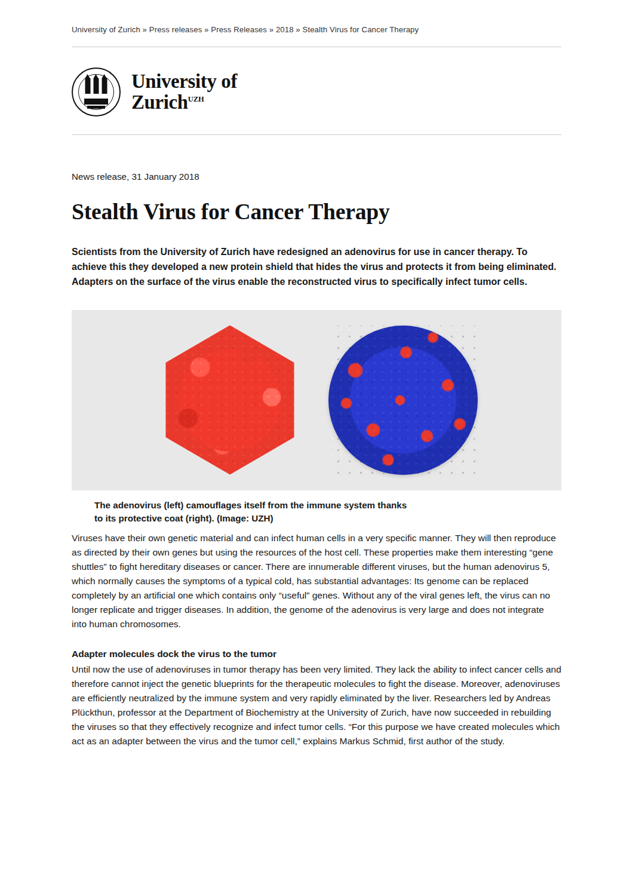University of Zurich » Press releases » Press Releases » 2018 » Stealth Virus for Cancer Therapy
University of
ZurichUZH
News release, 31 January 2018
Stealth Virus for Cancer Therapy
Scientists from the University of Zurich have redesigned an adenovirus for use in cancer therapy. To achieve this they developed a new protein shield that hides the virus and protects it from being eliminated. Adapters on the surface of the virus enable the reconstructed virus to specifically infect tumor cells.
The adenovirus (left) camouflages itself from the immune system thanks
to its protective coat (right). (Image: UZH)
Viruses have their own genetic material and can infect human cells in a very specific manner. They will then reproduce as directed by their own genes but using the resources of the host cell. These properties make them interesting “gene shuttles” to fight hereditary diseases or cancer. There are innumerable different viruses, but the human adenovirus 5, which normally causes the symptoms of a typical cold, has substantial advantages: Its genome can be replaced completely by an artificial one which contains only “useful” genes. Without any of the viral genes left, the virus can no longer replicate and trigger diseases. In addition, the genome of the adenovirus is very large and does not integrate into human chromosomes.
Adapter molecules dock the virus to the tumor
Until now the use of adenoviruses in tumor therapy has been very limited. They lack the ability to infect cancer cells and therefore cannot inject the genetic blueprints for the therapeutic molecules to fight the disease. Moreover, adenoviruses are efficiently neutralized by the immune system and very rapidly eliminated by the liver. Researchers led by Andreas Plückthun, professor at the Department of Biochemistry at the University of Zurich, have now succeeded in rebuilding the viruses so that they effectively recognize and infect tumor cells. “For this purpose we have created molecules which act as an adapter between the virus and the tumor cell,” explains Markus Schmid, first author of the study.